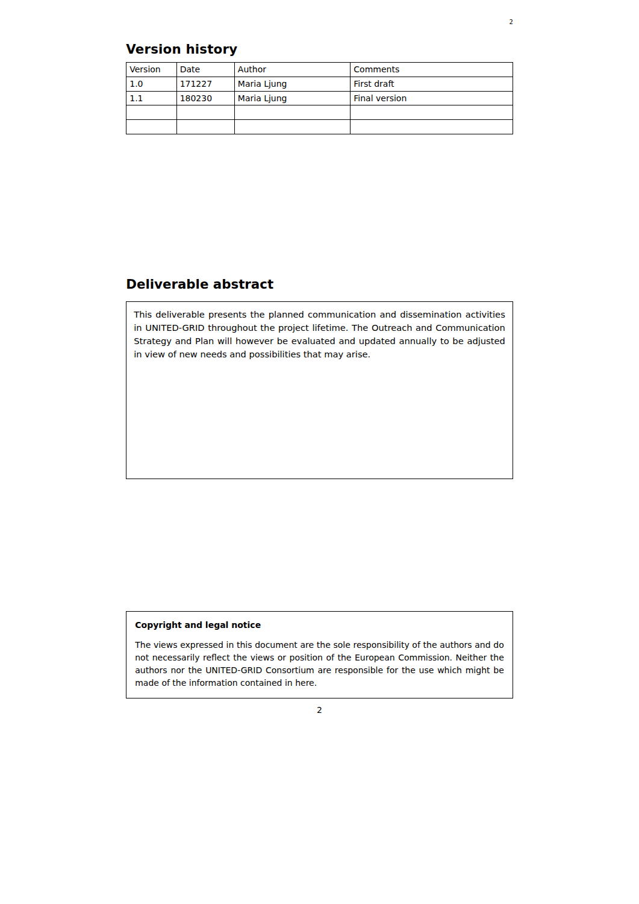2
Version history
| Version | Date | Author | Comments |
| 1.0 | 171227 | Maria Ljung | First draft |
| 1.1 | 180230 | Maria Ljung | Final version |
Deliverable abstract
This deliverable presents the planned communication and dissemination activities in UNITED-GRID throughout the project lifetime. The Outreach and Communication Strategy and Plan will however be evaluated and updated annually to be adjusted in view of new needs and possibilities that may arise.
Copyright and legal notice
The views expressed in this document are the sole responsibility of the authors and do not necessarily reflect the views or position of the European Commission. Neither the authors nor the UNITED-GRID Consortium are responsible for the use which might be made of the information contained in here.
2